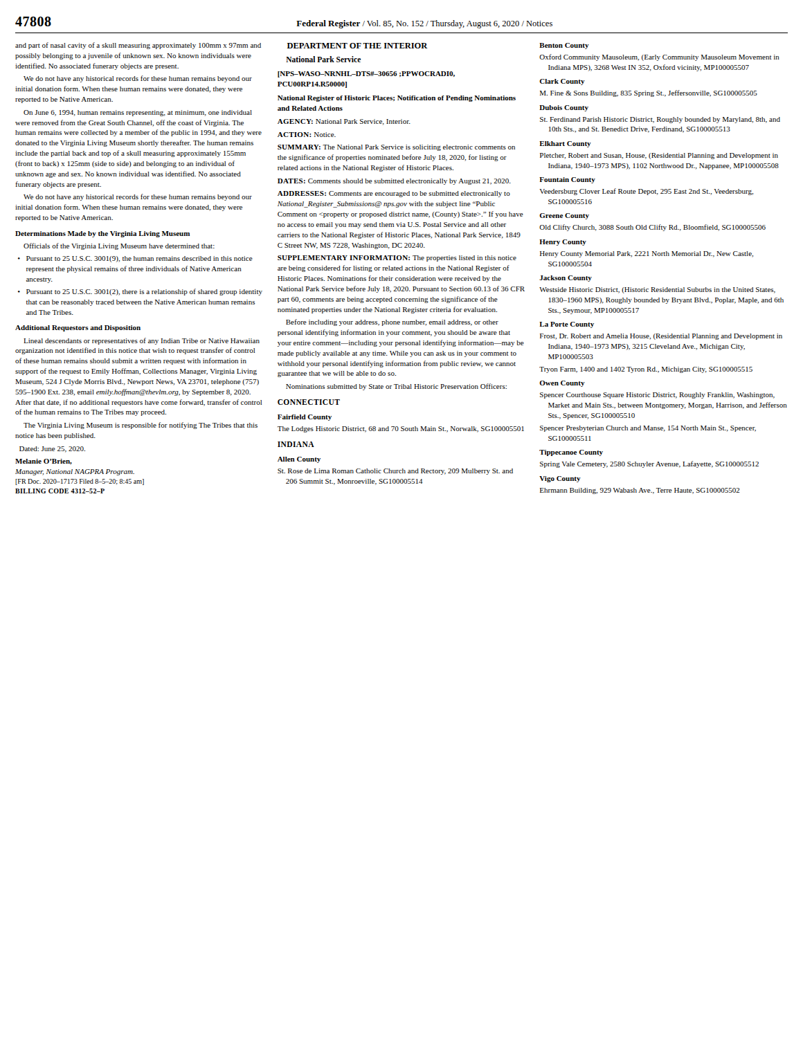47808
Federal Register / Vol. 85, No. 152 / Thursday, August 6, 2020 / Notices
and part of nasal cavity of a skull measuring approximately 100mm x 97mm and possibly belonging to a juvenile of unknown sex. No known individuals were identified. No associated funerary objects are present.
We do not have any historical records for these human remains beyond our initial donation form. When these human remains were donated, they were reported to be Native American.
On June 6, 1994, human remains representing, at minimum, one individual were removed from the Great South Channel, off the coast of Virginia. The human remains were collected by a member of the public in 1994, and they were donated to the Virginia Living Museum shortly thereafter. The human remains include the partial back and top of a skull measuring approximately 155mm (front to back) x 125mm (side to side) and belonging to an individual of unknown age and sex. No known individual was identified. No associated funerary objects are present.
We do not have any historical records for these human remains beyond our initial donation form. When these human remains were donated, they were reported to be Native American.
Determinations Made by the Virginia Living Museum
Officials of the Virginia Living Museum have determined that:
Pursuant to 25 U.S.C. 3001(9), the human remains described in this notice represent the physical remains of three individuals of Native American ancestry.
Pursuant to 25 U.S.C. 3001(2), there is a relationship of shared group identity that can be reasonably traced between the Native American human remains and The Tribes.
Additional Requestors and Disposition
Lineal descendants or representatives of any Indian Tribe or Native Hawaiian organization not identified in this notice that wish to request transfer of control of these human remains should submit a written request with information in support of the request to Emily Hoffman, Collections Manager, Virginia Living Museum, 524 J Clyde Morris Blvd., Newport News, VA 23701, telephone (757) 595–1900 Ext. 238, email emily.hoffman@thevlm.org, by September 8, 2020. After that date, if no additional requestors have come forward, transfer of control of the human remains to The Tribes may proceed.
The Virginia Living Museum is responsible for notifying The Tribes that this notice has been published.
Dated: June 25, 2020.
Melanie O’Brien,
Manager, National NAGPRA Program.
[FR Doc. 2020–17173 Filed 8–5–20; 8:45 am]
BILLING CODE 4312–52–P
DEPARTMENT OF THE INTERIOR
National Park Service
[NPS–WASO–NRNHL–DTS#–30656 ;PPWOCRADI0, PCU00RP14.R50000]
National Register of Historic Places; Notification of Pending Nominations and Related Actions
AGENCY: National Park Service, Interior.
ACTION: Notice.
SUMMARY: The National Park Service is soliciting electronic comments on the significance of properties nominated before July 18, 2020, for listing or related actions in the National Register of Historic Places.
DATES: Comments should be submitted electronically by August 21, 2020.
ADDRESSES: Comments are encouraged to be submitted electronically to National_Register_Submissions@ nps.gov with the subject line “Public Comment on <property or proposed district name, (County) State>.” If you have no access to email you may send them via U.S. Postal Service and all other carriers to the National Register of Historic Places, National Park Service, 1849 C Street NW, MS 7228, Washington, DC 20240.
SUPPLEMENTARY INFORMATION: The properties listed in this notice are being considered for listing or related actions in the National Register of Historic Places. Nominations for their consideration were received by the National Park Service before July 18, 2020. Pursuant to Section 60.13 of 36 CFR part 60, comments are being accepted concerning the significance of the nominated properties under the National Register criteria for evaluation.
Before including your address, phone number, email address, or other personal identifying information in your comment, you should be aware that your entire comment—including your personal identifying information—may be made publicly available at any time. While you can ask us in your comment to withhold your personal identifying information from public review, we cannot guarantee that we will be able to do so.
Nominations submitted by State or Tribal Historic Preservation Officers:
CONNECTICUT
Fairfield County
The Lodges Historic District, 68 and 70 South Main St., Norwalk, SG100005501
INDIANA
Allen County
St. Rose de Lima Roman Catholic Church and Rectory, 209 Mulberry St. and 206 Summit St., Monroeville, SG100005514
Benton County
Oxford Community Mausoleum, (Early Community Mausoleum Movement in Indiana MPS), 3268 West IN 352, Oxford vicinity, MP100005507
Clark County
M. Fine & Sons Building, 835 Spring St., Jeffersonville, SG100005505
Dubois County
St. Ferdinand Parish Historic District, Roughly bounded by Maryland, 8th, and 10th Sts., and St. Benedict Drive, Ferdinand, SG100005513
Elkhart County
Pletcher, Robert and Susan, House, (Residential Planning and Development in Indiana, 1940–1973 MPS), 1102 Northwood Dr., Nappanee, MP100005508
Fountain County
Veedersburg Clover Leaf Route Depot, 295 East 2nd St., Veedersburg, SG100005516
Greene County
Old Clifty Church, 3088 South Old Clifty Rd., Bloomfield, SG100005506
Henry County
Henry County Memorial Park, 2221 North Memorial Dr., New Castle, SG100005504
Jackson County
Westside Historic District, (Historic Residential Suburbs in the United States, 1830–1960 MPS), Roughly bounded by Bryant Blvd., Poplar, Maple, and 6th Sts., Seymour, MP100005517
La Porte County
Frost, Dr. Robert and Amelia House, (Residential Planning and Development in Indiana, 1940–1973 MPS), 3215 Cleveland Ave., Michigan City, MP100005503
Tryon Farm, 1400 and 1402 Tyron Rd., Michigan City, SG100005515
Owen County
Spencer Courthouse Square Historic District, Roughly Franklin, Washington, Market and Main Sts., between Montgomery, Morgan, Harrison, and Jefferson Sts., Spencer, SG100005510
Spencer Presbyterian Church and Manse, 154 North Main St., Spencer, SG100005511
Tippecanoe County
Spring Vale Cemetery, 2580 Schuyler Avenue, Lafayette, SG100005512
Vigo County
Ehrmann Building, 929 Wabash Ave., Terre Haute, SG100005502